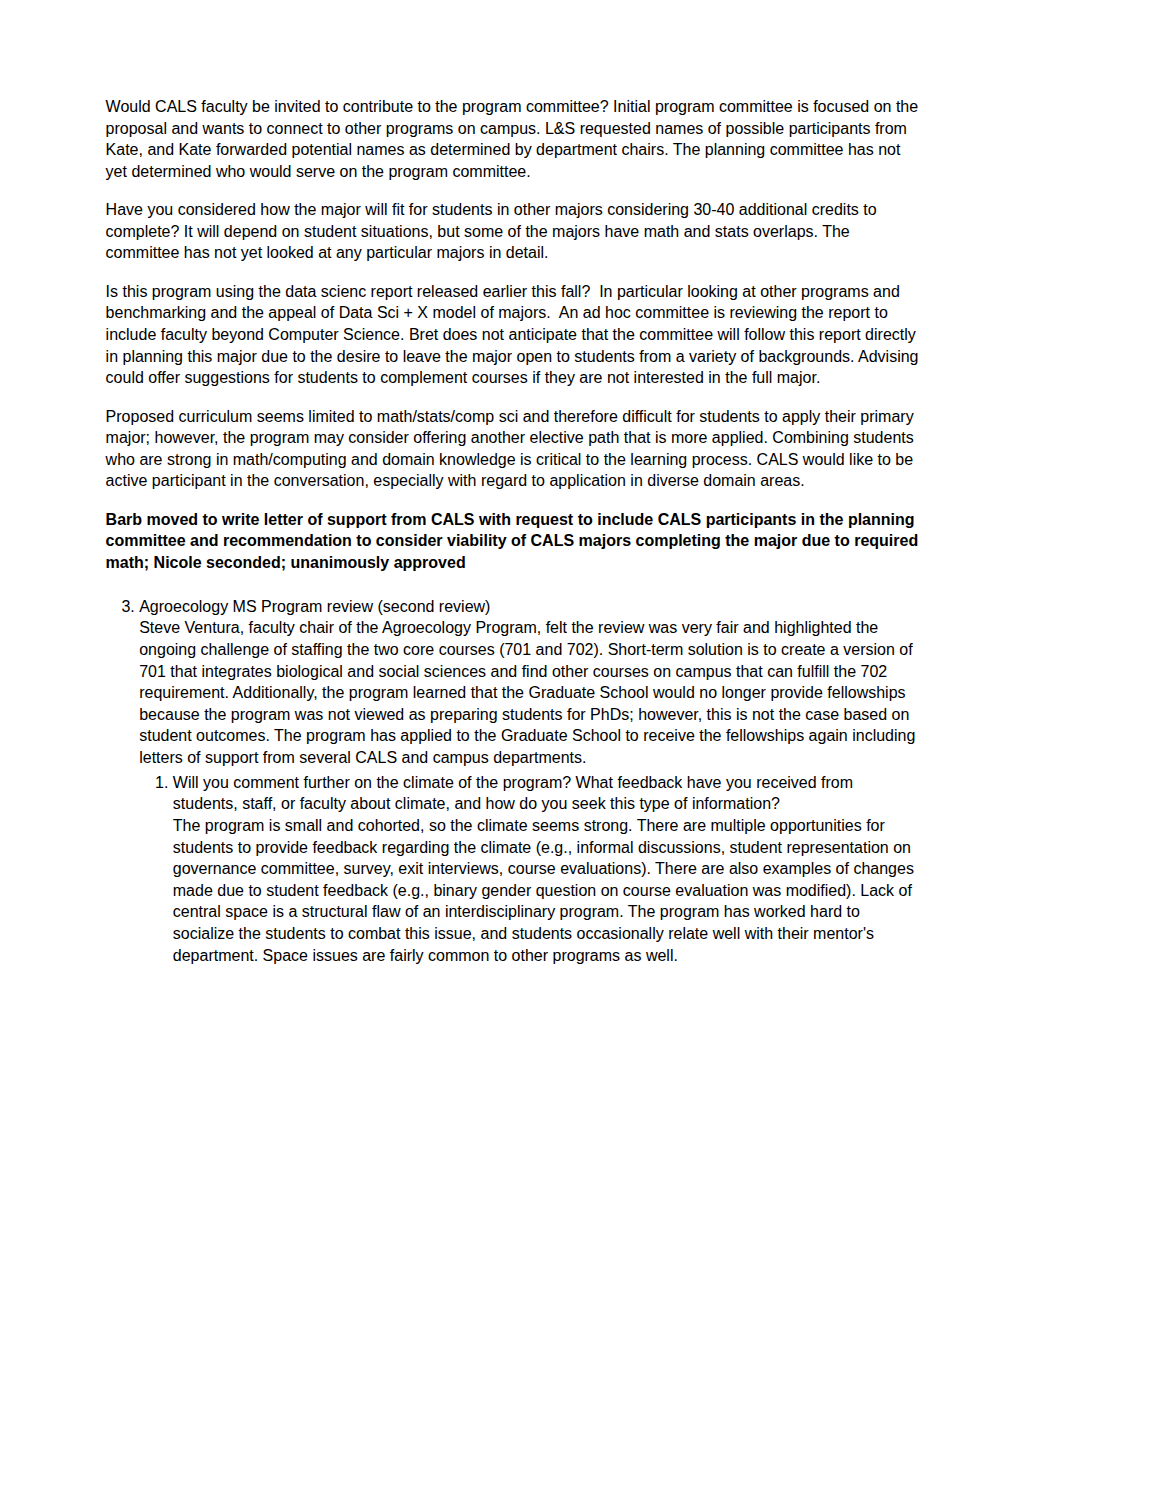Would CALS faculty be invited to contribute to the program committee? Initial program committee is focused on the proposal and wants to connect to other programs on campus. L&S requested names of possible participants from Kate, and Kate forwarded potential names as determined by department chairs. The planning committee has not yet determined who would serve on the program committee.
Have you considered how the major will fit for students in other majors considering 30-40 additional credits to complete? It will depend on student situations, but some of the majors have math and stats overlaps. The committee has not yet looked at any particular majors in detail.
Is this program using the data scienc report released earlier this fall? In particular looking at other programs and benchmarking and the appeal of Data Sci + X model of majors. An ad hoc committee is reviewing the report to include faculty beyond Computer Science. Bret does not anticipate that the committee will follow this report directly in planning this major due to the desire to leave the major open to students from a variety of backgrounds. Advising could offer suggestions for students to complement courses if they are not interested in the full major.
Proposed curriculum seems limited to math/stats/comp sci and therefore difficult for students to apply their primary major; however, the program may consider offering another elective path that is more applied. Combining students who are strong in math/computing and domain knowledge is critical to the learning process. CALS would like to be active participant in the conversation, especially with regard to application in diverse domain areas.
Barb moved to write letter of support from CALS with request to include CALS participants in the planning committee and recommendation to consider viability of CALS majors completing the major due to required math; Nicole seconded; unanimously approved
Agroecology MS Program review (second review)
Steve Ventura, faculty chair of the Agroecology Program, felt the review was very fair and highlighted the ongoing challenge of staffing the two core courses (701 and 702). Short-term solution is to create a version of 701 that integrates biological and social sciences and find other courses on campus that can fulfill the 702 requirement. Additionally, the program learned that the Graduate School would no longer provide fellowships because the program was not viewed as preparing students for PhDs; however, this is not the case based on student outcomes. The program has applied to the Graduate School to receive the fellowships again including letters of support from several CALS and campus departments.
Will you comment further on the climate of the program? What feedback have you received from students, staff, or faculty about climate, and how do you seek this type of information?
The program is small and cohorted, so the climate seems strong. There are multiple opportunities for students to provide feedback regarding the climate (e.g., informal discussions, student representation on governance committee, survey, exit interviews, course evaluations). There are also examples of changes made due to student feedback (e.g., binary gender question on course evaluation was modified). Lack of central space is a structural flaw of an interdisciplinary program. The program has worked hard to socialize the students to combat this issue, and students occasionally relate well with their mentor's department. Space issues are fairly common to other programs as well.